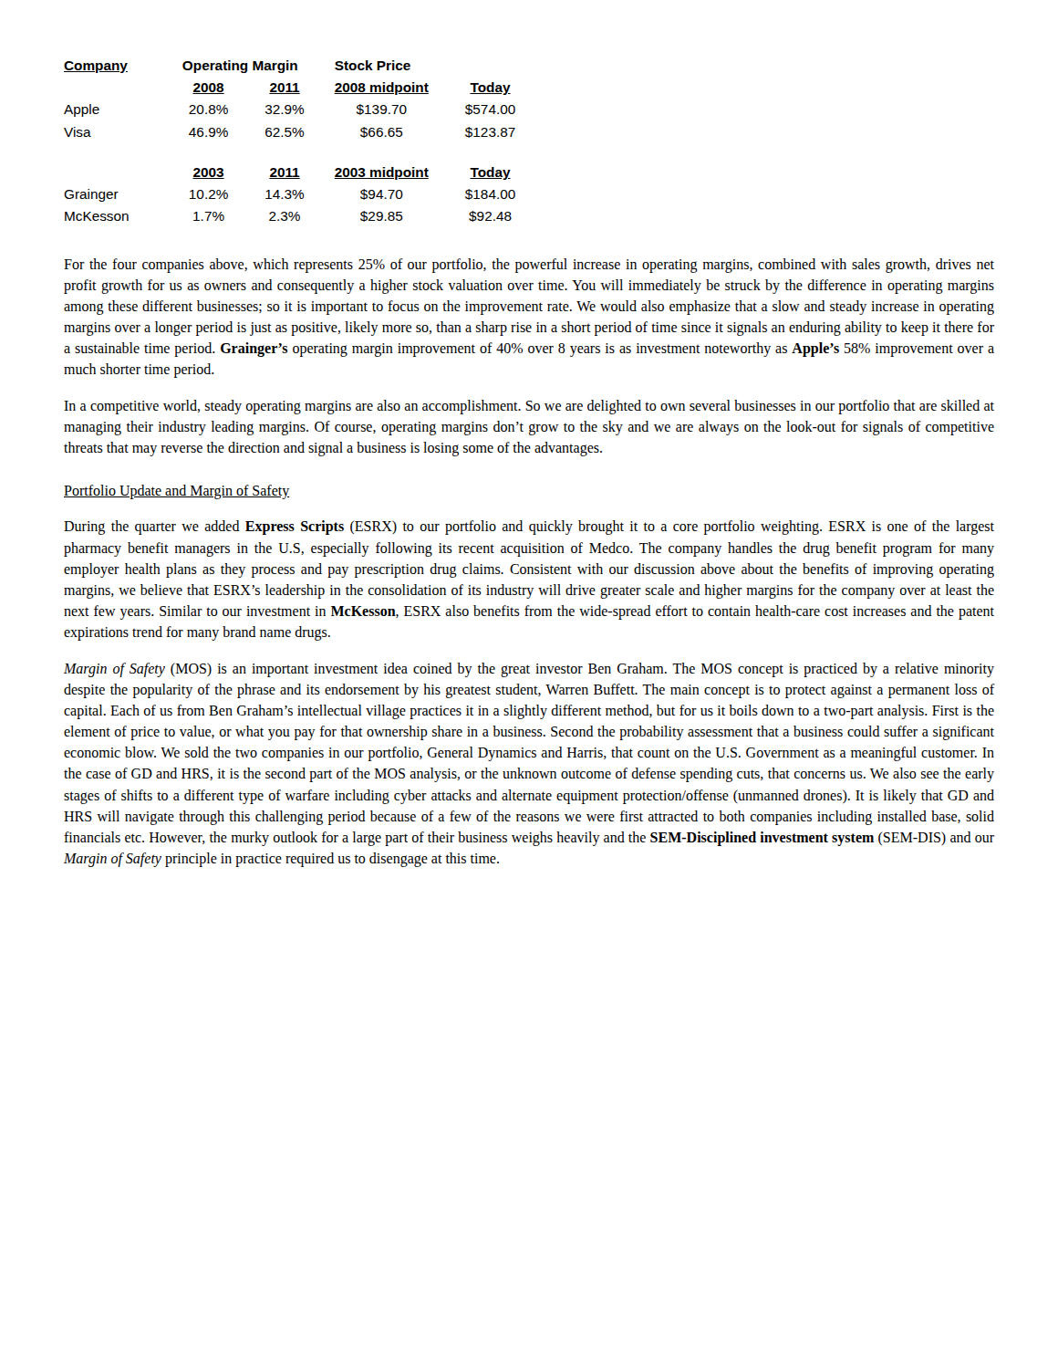| Company | Operating Margin | Stock Price |
| --- | --- | --- |
| | 2008 | 2011 | 2008 midpoint | Today |
| Apple | 20.8% | 32.9% | $139.70 | $574.00 |
| Visa | 46.9% | 62.5% | $66.65 | $123.87 |
| | 2003 | 2011 | 2003 midpoint | Today |
| Grainger | 10.2% | 14.3% | $94.70 | $184.00 |
| McKesson | 1.7% | 2.3% | $29.85 | $92.48 |
For the four companies above, which represents 25% of our portfolio, the powerful increase in operating margins, combined with sales growth, drives net profit growth for us as owners and consequently a higher stock valuation over time. You will immediately be struck by the difference in operating margins among these different businesses; so it is important to focus on the improvement rate. We would also emphasize that a slow and steady increase in operating margins over a longer period is just as positive, likely more so, than a sharp rise in a short period of time since it signals an enduring ability to keep it there for a sustainable time period. Grainger’s operating margin improvement of 40% over 8 years is as investment noteworthy as Apple’s 58% improvement over a much shorter time period.
In a competitive world, steady operating margins are also an accomplishment. So we are delighted to own several businesses in our portfolio that are skilled at managing their industry leading margins. Of course, operating margins don’t grow to the sky and we are always on the look-out for signals of competitive threats that may reverse the direction and signal a business is losing some of the advantages.
Portfolio Update and Margin of Safety
During the quarter we added Express Scripts (ESRX) to our portfolio and quickly brought it to a core portfolio weighting. ESRX is one of the largest pharmacy benefit managers in the U.S, especially following its recent acquisition of Medco. The company handles the drug benefit program for many employer health plans as they process and pay prescription drug claims. Consistent with our discussion above about the benefits of improving operating margins, we believe that ESRX’s leadership in the consolidation of its industry will drive greater scale and higher margins for the company over at least the next few years. Similar to our investment in McKesson, ESRX also benefits from the wide-spread effort to contain health-care cost increases and the patent expirations trend for many brand name drugs.
Margin of Safety (MOS) is an important investment idea coined by the great investor Ben Graham. The MOS concept is practiced by a relative minority despite the popularity of the phrase and its endorsement by his greatest student, Warren Buffett. The main concept is to protect against a permanent loss of capital. Each of us from Ben Graham’s intellectual village practices it in a slightly different method, but for us it boils down to a two-part analysis. First is the element of price to value, or what you pay for that ownership share in a business. Second the probability assessment that a business could suffer a significant economic blow. We sold the two companies in our portfolio, General Dynamics and Harris, that count on the U.S. Government as a meaningful customer. In the case of GD and HRS, it is the second part of the MOS analysis, or the unknown outcome of defense spending cuts, that concerns us. We also see the early stages of shifts to a different type of warfare including cyber attacks and alternate equipment protection/offense (unmanned drones). It is likely that GD and HRS will navigate through this challenging period because of a few of the reasons we were first attracted to both companies including installed base, solid financials etc. However, the murky outlook for a large part of their business weighs heavily and the SEM-Disciplined investment system (SEM-DIS) and our Margin of Safety principle in practice required us to disengage at this time.